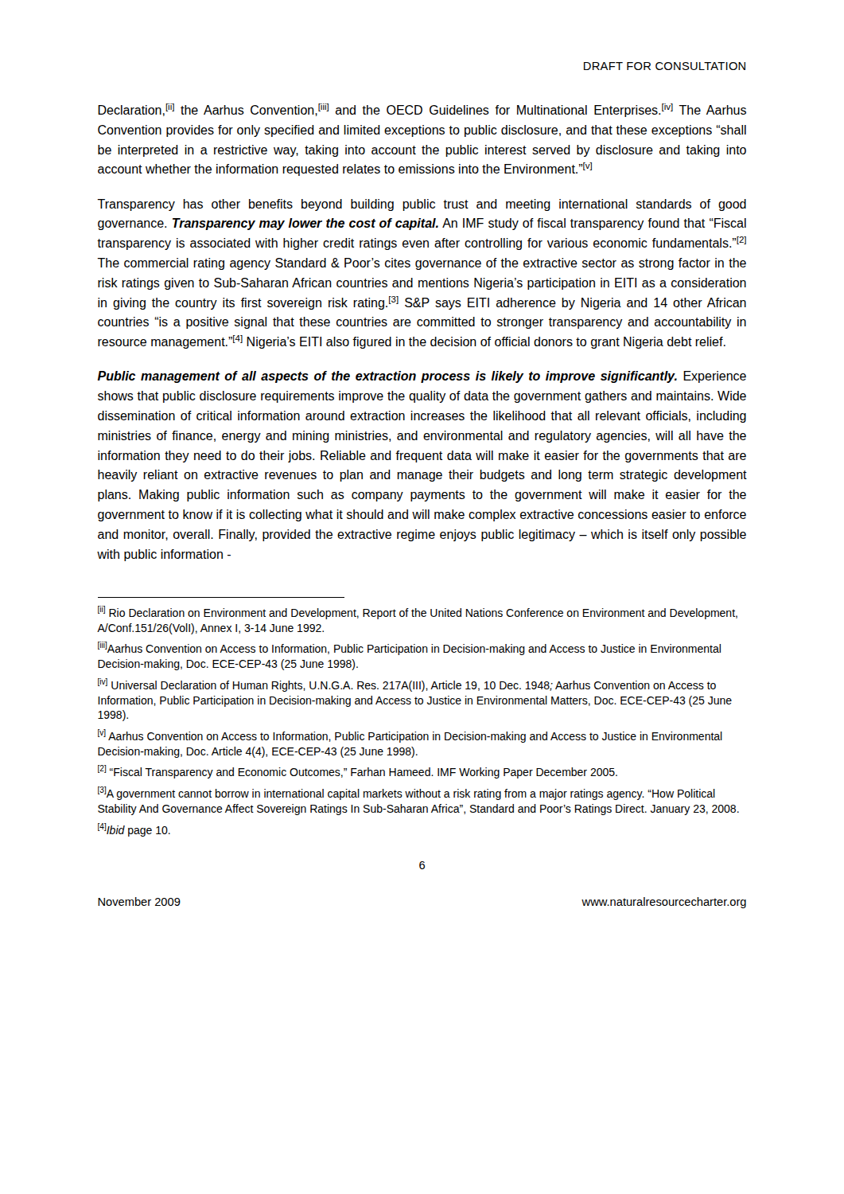DRAFT FOR CONSULTATION
Declaration,[ii] the Aarhus Convention,[iii] and the OECD Guidelines for Multinational Enterprises.[iv] The Aarhus Convention provides for only specified and limited exceptions to public disclosure, and that these exceptions “shall be interpreted in a restrictive way, taking into account the public interest served by disclosure and taking into account whether the information requested relates to emissions into the Environment.”[v]
Transparency has other benefits beyond building public trust and meeting international standards of good governance. Transparency may lower the cost of capital. An IMF study of fiscal transparency found that “Fiscal transparency is associated with higher credit ratings even after controlling for various economic fundamentals.”[2] The commercial rating agency Standard & Poor’s cites governance of the extractive sector as strong factor in the risk ratings given to Sub-Saharan African countries and mentions Nigeria’s participation in EITI as a consideration in giving the country its first sovereign risk rating.[3] S&P says EITI adherence by Nigeria and 14 other African countries “is a positive signal that these countries are committed to stronger transparency and accountability in resource management.”[4] Nigeria’s EITI also figured in the decision of official donors to grant Nigeria debt relief.
Public management of all aspects of the extraction process is likely to improve significantly. Experience shows that public disclosure requirements improve the quality of data the government gathers and maintains. Wide dissemination of critical information around extraction increases the likelihood that all relevant officials, including ministries of finance, energy and mining ministries, and environmental and regulatory agencies, will all have the information they need to do their jobs. Reliable and frequent data will make it easier for the governments that are heavily reliant on extractive revenues to plan and manage their budgets and long term strategic development plans. Making public information such as company payments to the government will make it easier for the government to know if it is collecting what it should and will make complex extractive concessions easier to enforce and monitor, overall. Finally, provided the extractive regime enjoys public legitimacy – which is itself only possible with public information -
[ii] Rio Declaration on Environment and Development, Report of the United Nations Conference on Environment and Development, A/Conf.151/26(VolI), Annex I, 3-14 June 1992.
[iii]Aarhus Convention on Access to Information, Public Participation in Decision-making and Access to Justice in Environmental Decision-making, Doc. ECE-CEP-43 (25 June 1998).
[iv] Universal Declaration of Human Rights, U.N.G.A. Res. 217A(III), Article 19, 10 Dec. 1948; Aarhus Convention on Access to Information, Public Participation in Decision-making and Access to Justice in Environmental Matters, Doc. ECE-CEP-43 (25 June 1998).
[v] Aarhus Convention on Access to Information, Public Participation in Decision-making and Access to Justice in Environmental Decision-making, Doc. Article 4(4), ECE-CEP-43 (25 June 1998).
[2] “Fiscal Transparency and Economic Outcomes,” Farhan Hameed. IMF Working Paper December 2005.
[3]A government cannot borrow in international capital markets without a risk rating from a major ratings agency. “How Political Stability And Governance Affect Sovereign Ratings In Sub-Saharan Africa”, Standard and Poor’s Ratings Direct. January 23, 2008.
[4]Ibid page 10.
6
November 2009 www.naturalresourcecharter.org